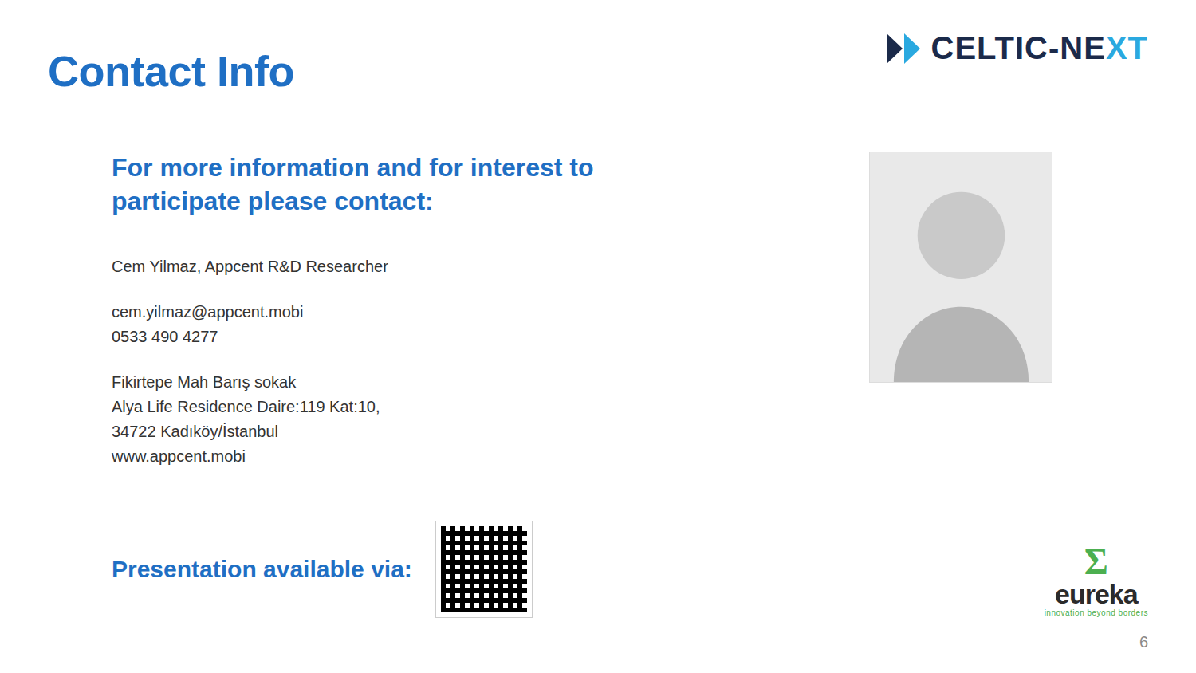CELTIC-NEXT
Contact Info
For more information and for interest to participate please contact:
Cem Yilmaz, Appcent R&D Researcher
cem.yilmaz@appcent.mobi
0533 490 4277
Fikirtepe Mah Barış sokak
Alya Life Residence Daire:119 Kat:10,
34722 Kadıköy/İstanbul
www.appcent.mobi
Presentation available via:
Σ
eureka
innovation beyond borders
6